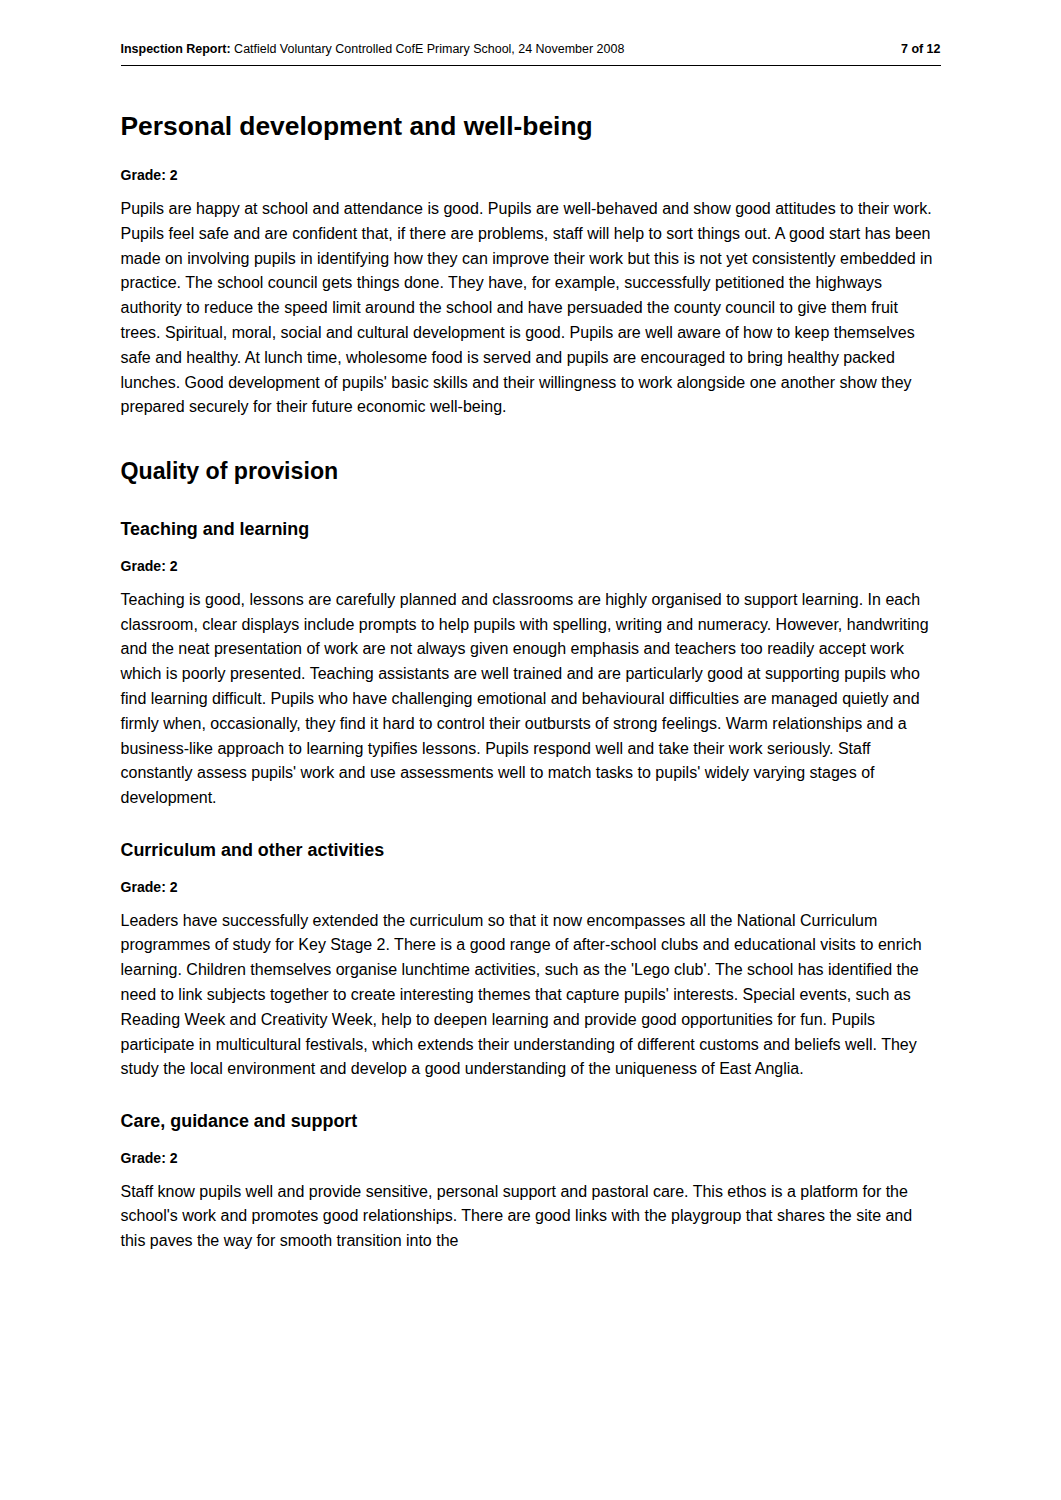Inspection Report: Catfield Voluntary Controlled CofE Primary School, 24 November 2008
7 of 12
Personal development and well-being
Grade: 2
Pupils are happy at school and attendance is good. Pupils are well-behaved and show good attitudes to their work. Pupils feel safe and are confident that, if there are problems, staff will help to sort things out. A good start has been made on involving pupils in identifying how they can improve their work but this is not yet consistently embedded in practice. The school council gets things done. They have, for example, successfully petitioned the highways authority to reduce the speed limit around the school and have persuaded the county council to give them fruit trees. Spiritual, moral, social and cultural development is good. Pupils are well aware of how to keep themselves safe and healthy. At lunch time, wholesome food is served and pupils are encouraged to bring healthy packed lunches. Good development of pupils' basic skills and their willingness to work alongside one another show they prepared securely for their future economic well-being.
Quality of provision
Teaching and learning
Grade: 2
Teaching is good, lessons are carefully planned and classrooms are highly organised to support learning. In each classroom, clear displays include prompts to help pupils with spelling, writing and numeracy. However, handwriting and the neat presentation of work are not always given enough emphasis and teachers too readily accept work which is poorly presented. Teaching assistants are well trained and are particularly good at supporting pupils who find learning difficult. Pupils who have challenging emotional and behavioural difficulties are managed quietly and firmly when, occasionally, they find it hard to control their outbursts of strong feelings. Warm relationships and a business-like approach to learning typifies lessons. Pupils respond well and take their work seriously. Staff constantly assess pupils' work and use assessments well to match tasks to pupils' widely varying stages of development.
Curriculum and other activities
Grade: 2
Leaders have successfully extended the curriculum so that it now encompasses all the National Curriculum programmes of study for Key Stage 2. There is a good range of after-school clubs and educational visits to enrich learning. Children themselves organise lunchtime activities, such as the 'Lego club'. The school has identified the need to link subjects together to create interesting themes that capture pupils' interests. Special events, such as Reading Week and Creativity Week, help to deepen learning and provide good opportunities for fun. Pupils participate in multicultural festivals, which extends their understanding of different customs and beliefs well. They study the local environment and develop a good understanding of the uniqueness of East Anglia.
Care, guidance and support
Grade: 2
Staff know pupils well and provide sensitive, personal support and pastoral care. This ethos is a platform for the school's work and promotes good relationships. There are good links with the playgroup that shares the site and this paves the way for smooth transition into the